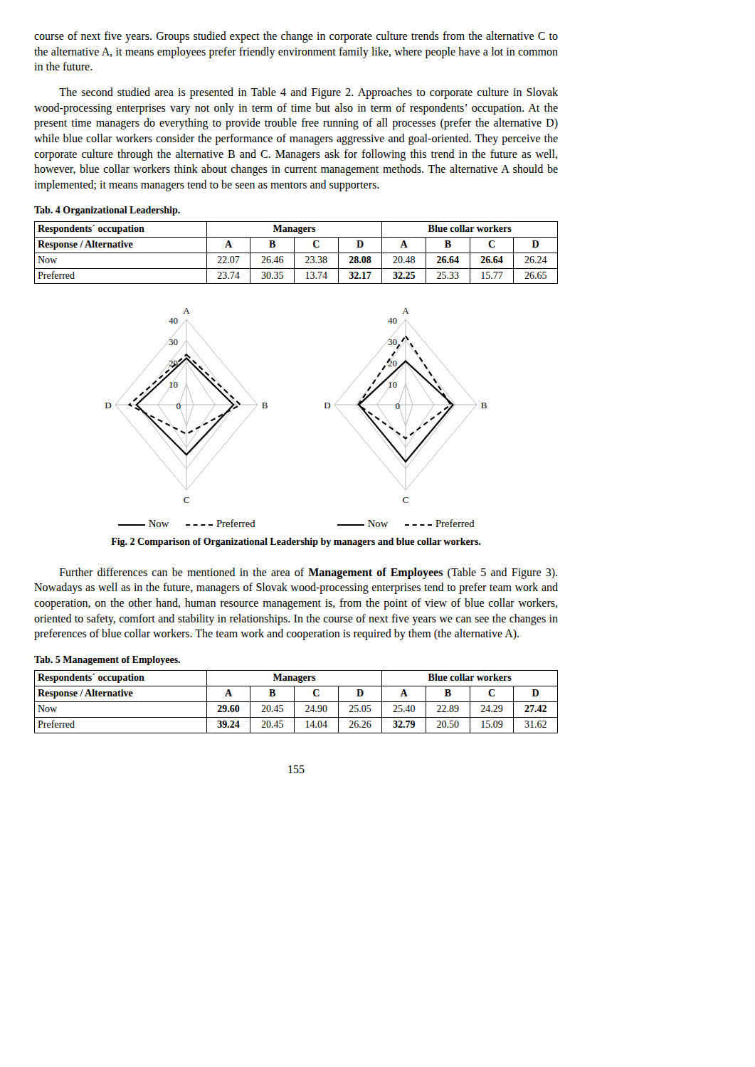course of next five years. Groups studied expect the change in corporate culture trends from the alternative C to the alternative A, it means employees prefer friendly environment family like, where people have a lot in common in the future.
The second studied area is presented in Table 4 and Figure 2. Approaches to corporate culture in Slovak wood-processing enterprises vary not only in term of time but also in term of respondents’ occupation. At the present time managers do everything to provide trouble free running of all processes (prefer the alternative D) while blue collar workers consider the performance of managers aggressive and goal-oriented. They perceive the corporate culture through the alternative B and C. Managers ask for following this trend in the future as well, however, blue collar workers think about changes in current management methods. The alternative A should be implemented; it means managers tend to be seen as mentors and supporters.
Tab. 4 Organizational Leadership.
| Respondents´ occupation | Managers | Blue collar workers |
| --- | --- | --- |
| Response / Alternative | A | B | C | D | A | B | C | D |
| Now | 22.07 | 26.46 | 23.38 | 28.08 | 20.48 | 26.64 | 26.64 | 26.24 |
| Preferred | 23.74 | 30.35 | 13.74 | 32.17 | 32.25 | 25.33 | 15.77 | 26.65 |
A B C D 40 30 20 10 0
Now Preferred
A B C D 40 30 20 10 0
Now Preferred
Fig. 2 Comparison of Organizational Leadership by managers and blue collar workers.
Further differences can be mentioned in the area of Management of Employees (Table 5 and Figure 3). Nowadays as well as in the future, managers of Slovak wood-processing enterprises tend to prefer team work and cooperation, on the other hand, human resource management is, from the point of view of blue collar workers, oriented to safety, comfort and stability in relationships. In the course of next five years we can see the changes in preferences of blue collar workers. The team work and cooperation is required by them (the alternative A).
Tab. 5 Management of Employees.
| Respondents´ occupation | Managers | Blue collar workers |
| --- | --- | --- |
| Response / Alternative | A | B | C | D | A | B | C | D |
| Now | 29.60 | 20.45 | 24.90 | 25.05 | 25.40 | 22.89 | 24.29 | 27.42 |
| Preferred | 39.24 | 20.45 | 14.04 | 26.26 | 32.79 | 20.50 | 15.09 | 31.62 |
155